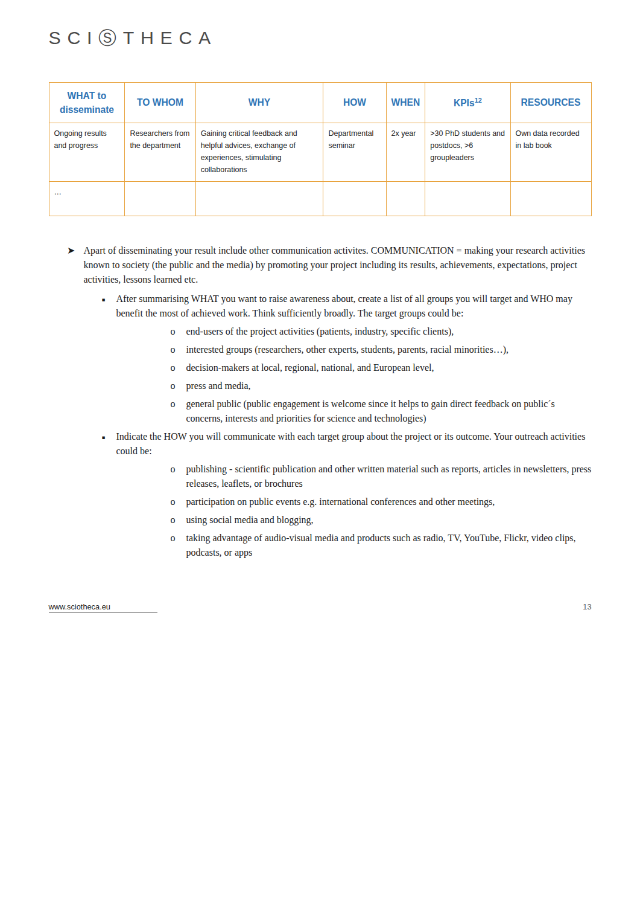SCIⓈTHECA
| WHAT to disseminate | TO WHOM | WHY | HOW | WHEN | KPIs 12 | RESOURCES |
| --- | --- | --- | --- | --- | --- | --- |
| Ongoing results and progress | Researchers from the department | Gaining critical feedback and helpful advices, exchange of experiences, stimulating collaborations | Departmental seminar | 2x year | >30 PhD students and postdocs, >6 groupleaders | Own data recorded in lab book |
| … | | | | | | |
Apart of disseminating your result include other communication activites. COMMUNICATION = making your research activities known to society (the public and the media) by promoting your project including its results, achievements, expectations, project activities, lessons learned etc.
After summarising WHAT you want to raise awareness about, create a list of all groups you will target and WHO may benefit the most of achieved work. Think sufficiently broadly. The target groups could be:
end-users of the project activities (patients, industry, specific clients),
interested groups (researchers, other experts, students, parents, racial minorities…),
decision-makers at local, regional, national, and European level,
press and media,
general public (public engagement is welcome since it helps to gain direct feedback on public´s concerns, interests and priorities for science and technologies)
Indicate the HOW you will communicate with each target group about the project or its outcome. Your outreach activities could be:
publishing - scientific publication and other written material such as reports, articles in newsletters, press releases, leaflets, or brochures
participation on public events e.g. international conferences and other meetings,
using social media and blogging,
taking advantage of audio-visual media and products such as radio, TV, YouTube, Flickr, video clips, podcasts, or apps
www.sciotheca.eu 13